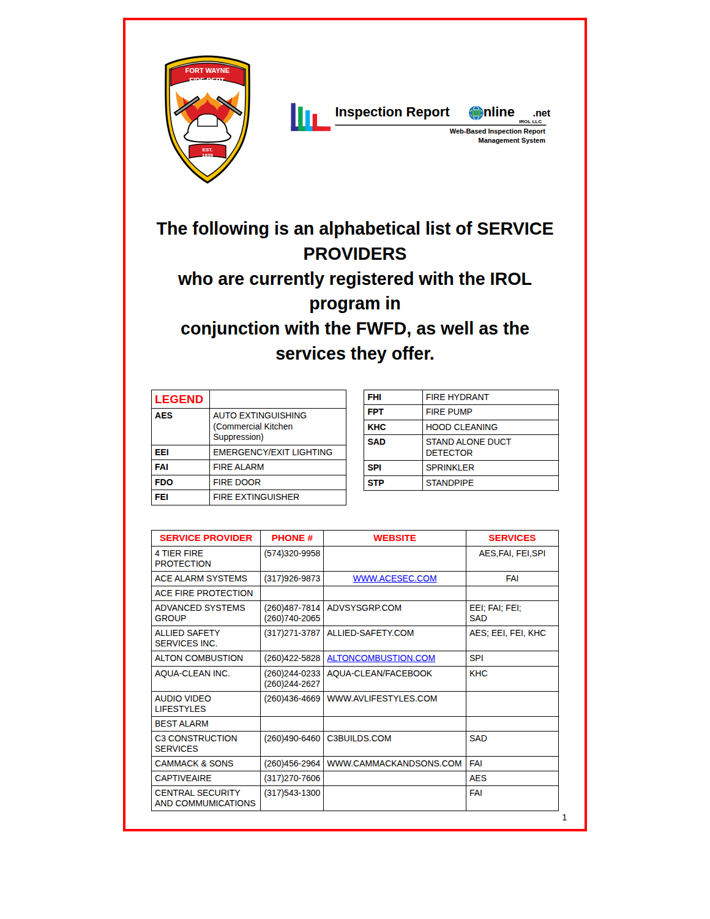FORT WAYNE FIRE DEPT. EST. 1839
Inspection Report nline .net IROL LLC Web-Based Inspection Report Management System
The following is an alphabetical list of SERVICE PROVIDERS
who are currently registered with the IROL program in
conjunction with the FWFD, as well as the services they offer.
| LEGEND | |
| AES | AUTO EXTINGUISHING (Commercial Kitchen Suppression) |
| EEI | EMERGENCY/EXIT LIGHTING |
| FAI | FIRE ALARM |
| FDO | FIRE DOOR |
| FEI | FIRE EXTINGUISHER |
| FHI | FIRE HYDRANT |
| FPT | FIRE PUMP |
| KHC | HOOD CLEANING |
| SAD | STAND ALONE DUCT DETECTOR |
| SPI | SPRINKLER |
| STP | STANDPIPE |
| SERVICE PROVIDER | PHONE # | WEBSITE | SERVICES |
| --- | --- | --- | --- |
| 4 TIER FIRE PROTECTION | (574)320-9958 | | AES,FAI, FEI,SPI |
| ACE ALARM SYSTEMS | (317)926-9873 | WWW.ACESEC.COM | FAI |
| ACE FIRE PROTECTION | | | |
| ADVANCED SYSTEMS GROUP | (260)487-7814 (260)740-2065 | ADVSYSGRP.COM | EEI; FAI; FEI; SAD |
| ALLIED SAFETY SERVICES INC. | (317)271-3787 | ALLIED-SAFETY.COM | AES; EEI, FEI, KHC |
| ALTON COMBUSTION | (260)422-5828 | ALTONCOMBUSTION.COM | SPI |
| AQUA-CLEAN INC. | (260)244-0233 (260)244-2627 | AQUA-CLEAN/FACEBOOK | KHC |
| AUDIO VIDEO LIFESTYLES | (260)436-4669 | WWW.AVLIFESTYLES.COM | |
| BEST ALARM | | | |
| C3 CONSTRUCTION SERVICES | (260)490-6460 | C3BUILDS.COM | SAD |
| CAMMACK & SONS | (260)456-2964 | WWW.CAMMACKANDSONS.COM | FAI |
| CAPTIVEAIRE | (317)270-7606 | | AES |
| CENTRAL SECURITY AND COMMUMICATIONS | (317)543-1300 | | FAI |
1